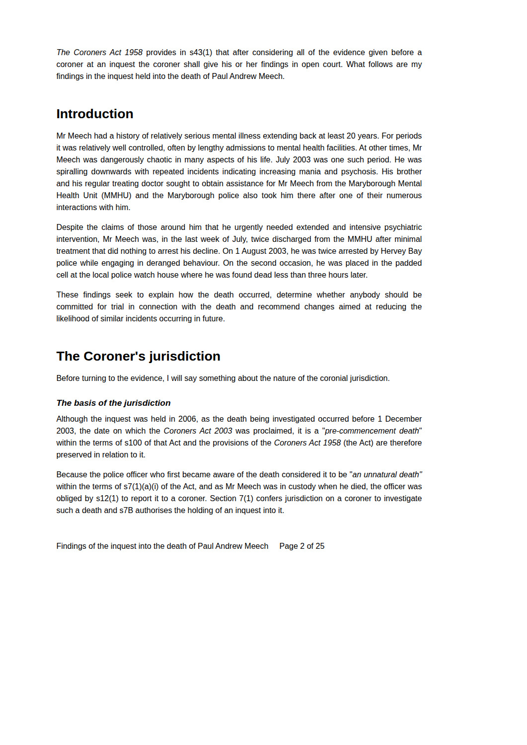The Coroners Act 1958 provides in s43(1) that after considering all of the evidence given before a coroner at an inquest the coroner shall give his or her findings in open court. What follows are my findings in the inquest held into the death of Paul Andrew Meech.
Introduction
Mr Meech had a history of relatively serious mental illness extending back at least 20 years. For periods it was relatively well controlled, often by lengthy admissions to mental health facilities. At other times, Mr Meech was dangerously chaotic in many aspects of his life. July 2003 was one such period. He was spiralling downwards with repeated incidents indicating increasing mania and psychosis. His brother and his regular treating doctor sought to obtain assistance for Mr Meech from the Maryborough Mental Health Unit (MMHU) and the Maryborough police also took him there after one of their numerous interactions with him.
Despite the claims of those around him that he urgently needed extended and intensive psychiatric intervention, Mr Meech was, in the last week of July, twice discharged from the MMHU after minimal treatment that did nothing to arrest his decline. On 1 August 2003, he was twice arrested by Hervey Bay police while engaging in deranged behaviour. On the second occasion, he was placed in the padded cell at the local police watch house where he was found dead less than three hours later.
These findings seek to explain how the death occurred, determine whether anybody should be committed for trial in connection with the death and recommend changes aimed at reducing the likelihood of similar incidents occurring in future.
The Coroner's jurisdiction
Before turning to the evidence, I will say something about the nature of the coronial jurisdiction.
The basis of the jurisdiction
Although the inquest was held in 2006, as the death being investigated occurred before 1 December 2003, the date on which the Coroners Act 2003 was proclaimed, it is a "pre-commencement death" within the terms of s100 of that Act and the provisions of the Coroners Act 1958 (the Act) are therefore preserved in relation to it.
Because the police officer who first became aware of the death considered it to be "an unnatural death" within the terms of s7(1)(a)(i) of the Act, and as Mr Meech was in custody when he died, the officer was obliged by s12(1) to report it to a coroner. Section 7(1) confers jurisdiction on a coroner to investigate such a death and s7B authorises the holding of an inquest into it.
Findings of the inquest into the death of Paul Andrew Meech Page 2 of 25